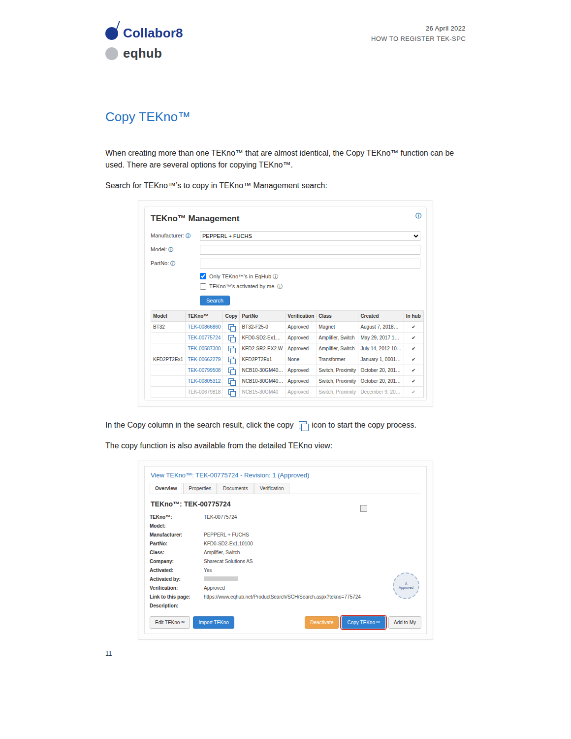Collabor8
eqhub
26 April 2022
HOW TO REGISTER TEK-SPC
Copy TEKno™
When creating more than one TEKno™ that are almost identical, the Copy TEKno™ function can be used. There are several options for copying TEKno™.
Search for TEKno™’s to copy in TEKno™ Management search:
ⓘ
TEKno™ Management
Manufacturer: ⓘ PEPPERL + FUCHS
Model: ⓘ
PartNo: ⓘ
Only TEKno™'s in EqHub ⓘ
TEKno™'s activated by me. ⓘ
Search
| Model | TEKno™ | Copy | PartNo | Verification | Class | Created | In hub |
| --- | --- | --- | --- | --- | --- | --- | --- |
| BT32 | TEK-00866860 | | BT32-F25-0 | Approved | Magnet | August 7, 2018… | ✔ |
| | TEK-00775724 | | KFD0-SD2-Ex1… | Approved | Amplifier, Switch | May 29, 2017 1… | ✔ |
| | TEK-00587300 | | KFD2-SR2-EX2.W | Approved | Amplifier, Switch | July 14, 2012 10… | ✔ |
| KFD2PT2Ex1 | TEK-00662279 | | KFD2PT2Ex1 | None | Transformer | January 1, 0001… | ✔ |
| | TEK-00799508 | | NCB10-30GM40… | Approved | Switch, Proximity | October 20, 201… | ✔ |
| | TEK-00805312 | | NCB10-30GM40… | Approved | Switch, Proximity | October 20, 201… | ✔ |
| | TEK-00679818 | | NCB15-30GM40 | Approved | Switch, Proximity | December 9, 20… | ✔ |
In the Copy column in the search result, click the copy icon to start the copy process.
The copy function is also available from the detailed TEKno view:
View TEKno™: TEK-00775724 - Revision: 1 (Approved)
Overview Properties Documents Verification
TEKno™: TEK-00775724
TEKno™:
TEK-00775724
Model:
Manufacturer:
PEPPERL + FUCHS
PartNo:
KFD0-SD2-Ex1.10100
Class:
Amplifier, Switch
Company:
Sharecat Solutions AS
Activated:
Yes
Activated by:
Verification:
Approved
Link to this page:
https://www.eqhub.net/ProductSearch/SCH/Search.aspx?tekno=775724
Description:
A
Approved
Edit TEKno™ Import TEKno Deactivate Copy TEKno™ Add to My
11